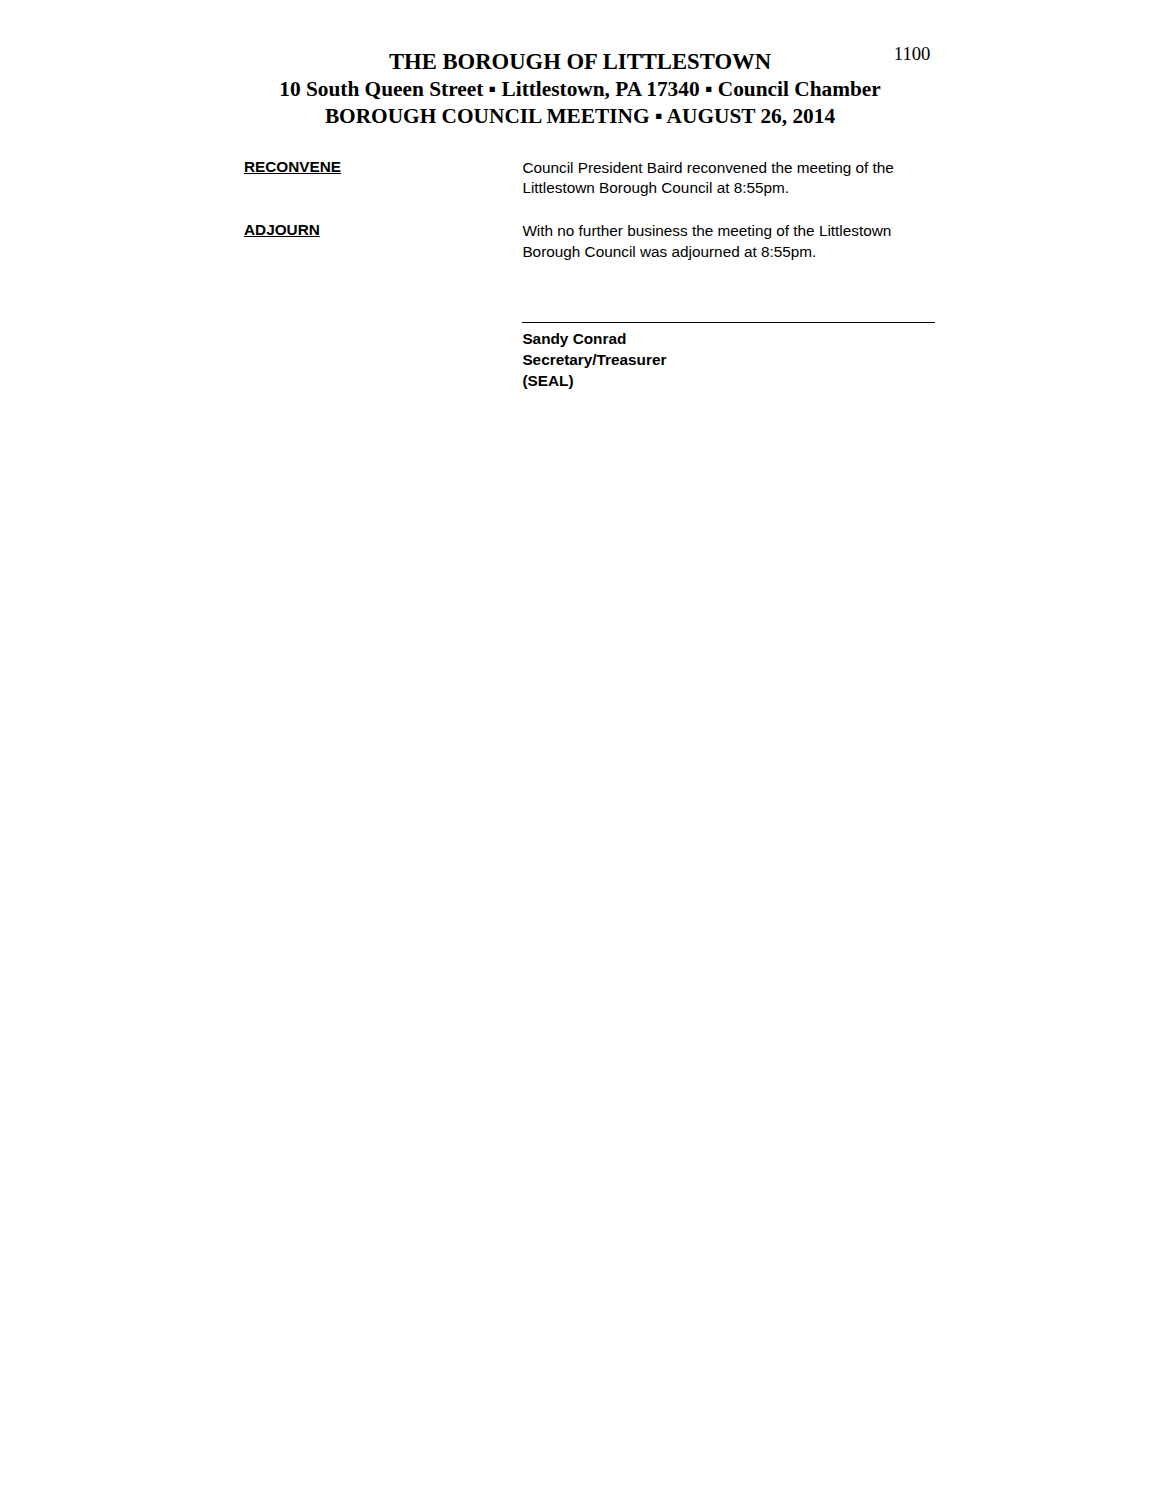1100
THE BOROUGH OF LITTLESTOWN
10 South Queen Street ▪ Littlestown, PA 17340 ▪ Council Chamber
BOROUGH COUNCIL MEETING ▪ AUGUST 26, 2014
RECONVENE
Council President Baird reconvened the meeting of the Littlestown Borough Council at 8:55pm.
ADJOURN
With no further business the meeting of the Littlestown Borough Council was adjourned at 8:55pm.
Sandy Conrad
Secretary/Treasurer
(SEAL)